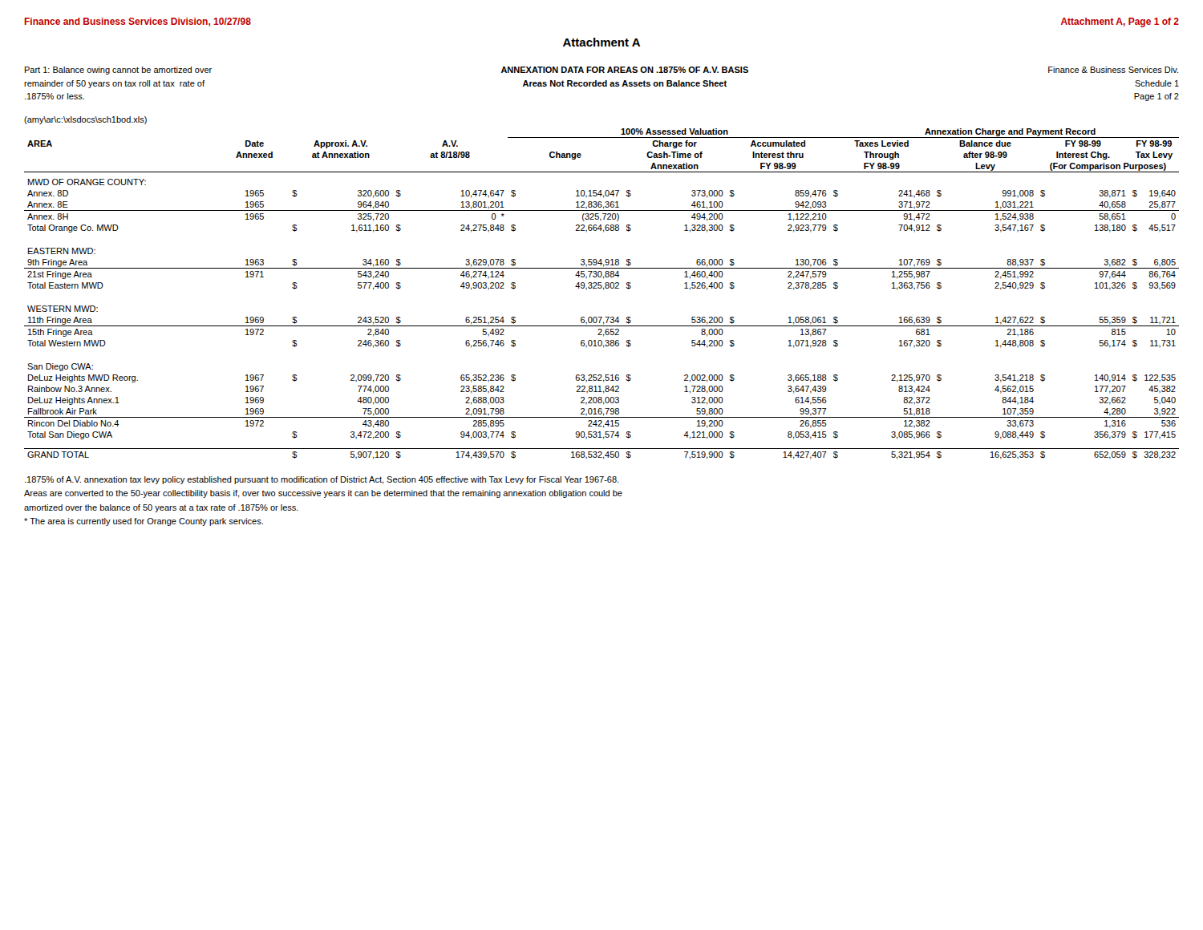Finance and Business Services Division, 10/27/98
Attachment A, Page 1 of 2
Attachment A
Part 1: Balance owing cannot be amortized over
remainder of 50 years on tax roll at tax rate of
.1875% or less.
ANNEXATION DATA FOR AREAS ON .1875% OF A.V. BASIS
Areas Not Recorded as Assets on Balance Sheet
Finance & Business Services Div.
Schedule 1
Page 1 of 2
(amy\ar\c:\xlsdocs\sch1bod.xls)
| | | | 100% Assessed Valuation | Annexation Charge and Payment Record |
| --- | --- | --- | --- | --- |
| AREA | Date | Approxi. A.V. | A.V. | | Charge for | Accumulated | Taxes Levied | Balance due | FY 98-99 | FY 98-99 |
| | Annexed | at Annexation | at 8/18/98 | Change | Cash-Time of | Interest thru | Through | after 98-99 | Interest Chg. | Tax Levy |
| | | | | | Annexation | FY 98-99 | FY 98-99 | Levy | (For Comparison Purposes) |
| MWD OF ORANGE COUNTY: |
| Annex. 8D | 1965 | $ | 320,600 | $ | 10,474,647 | $ | 10,154,047 | $ | 373,000 | $ | 859,476 | $ | 241,468 | $ | 991,008 | $ | 38,871 | $ | 19,640 |
| Annex. 8E | 1965 | | 964,840 | | 13,801,201 | | 12,836,361 | | 461,100 | | 942,093 | | 371,972 | | 1,031,221 | | 40,658 | | 25,877 |
| Annex. 8H | 1965 | | 325,720 | | 0 * | | (325,720) | | 494,200 | | 1,122,210 | | 91,472 | | 1,524,938 | | 58,651 | | 0 |
| Total Orange Co. MWD | | $ | 1,611,160 | $ | 24,275,848 | $ | 22,664,688 | $ | 1,328,300 | $ | 2,923,779 | $ | 704,912 | $ | 3,547,167 | $ | 138,180 | $ | 45,517 |
| EASTERN MWD: |
| 9th Fringe Area | 1963 | $ | 34,160 | $ | 3,629,078 | $ | 3,594,918 | $ | 66,000 | $ | 130,706 | $ | 107,769 | $ | 88,937 | $ | 3,682 | $ | 6,805 |
| 21st Fringe Area | 1971 | | 543,240 | | 46,274,124 | | 45,730,884 | | 1,460,400 | | 2,247,579 | | 1,255,987 | | 2,451,992 | | 97,644 | | 86,764 |
| Total Eastern MWD | | $ | 577,400 | $ | 49,903,202 | $ | 49,325,802 | $ | 1,526,400 | $ | 2,378,285 | $ | 1,363,756 | $ | 2,540,929 | $ | 101,326 | $ | 93,569 |
| WESTERN MWD: |
| 11th Fringe Area | 1969 | $ | 243,520 | $ | 6,251,254 | $ | 6,007,734 | $ | 536,200 | $ | 1,058,061 | $ | 166,639 | $ | 1,427,622 | $ | 55,359 | $ | 11,721 |
| 15th Fringe Area | 1972 | | 2,840 | | 5,492 | | 2,652 | | 8,000 | | 13,867 | | 681 | | 21,186 | | 815 | | 10 |
| Total Western MWD | | $ | 246,360 | $ | 6,256,746 | $ | 6,010,386 | $ | 544,200 | $ | 1,071,928 | $ | 167,320 | $ | 1,448,808 | $ | 56,174 | $ | 11,731 |
| San Diego CWA: |
| DeLuz Heights MWD Reorg. | 1967 | $ | 2,099,720 | $ | 65,352,236 | $ | 63,252,516 | $ | 2,002,000 | $ | 3,665,188 | $ | 2,125,970 | $ | 3,541,218 | $ | 140,914 | $ | 122,535 |
| Rainbow No.3 Annex. | 1967 | | 774,000 | | 23,585,842 | | 22,811,842 | | 1,728,000 | | 3,647,439 | | 813,424 | | 4,562,015 | | 177,207 | | 45,382 |
| DeLuz Heights Annex.1 | 1969 | | 480,000 | | 2,688,003 | | 2,208,003 | | 312,000 | | 614,556 | | 82,372 | | 844,184 | | 32,662 | | 5,040 |
| Fallbrook Air Park | 1969 | | 75,000 | | 2,091,798 | | 2,016,798 | | 59,800 | | 99,377 | | 51,818 | | 107,359 | | 4,280 | | 3,922 |
| Rincon Del Diablo No.4 | 1972 | | 43,480 | | 285,895 | | 242,415 | | 19,200 | | 26,855 | | 12,382 | | 33,673 | | 1,316 | | 536 |
| Total San Diego CWA | | $ | 3,472,200 | $ | 94,003,774 | $ | 90,531,574 | $ | 4,121,000 | $ | 8,053,415 | $ | 3,085,966 | $ | 9,088,449 | $ | 356,379 | $ | 177,415 |
| GRAND TOTAL | | $ | 5,907,120 | $ | 174,439,570 | $ | 168,532,450 | $ | 7,519,900 | $ | 14,427,407 | $ | 5,321,954 | $ | 16,625,353 | $ | 652,059 | $ | 328,232 |
.1875% of A.V. annexation tax levy policy established pursuant to modification of District Act, Section 405 effective with Tax Levy for Fiscal Year 1967-68.
Areas are converted to the 50-year collectibility basis if, over two successive years it can be determined that the remaining annexation obligation could be
amortized over the balance of 50 years at a tax rate of .1875% or less.
* The area is currently used for Orange County park services.